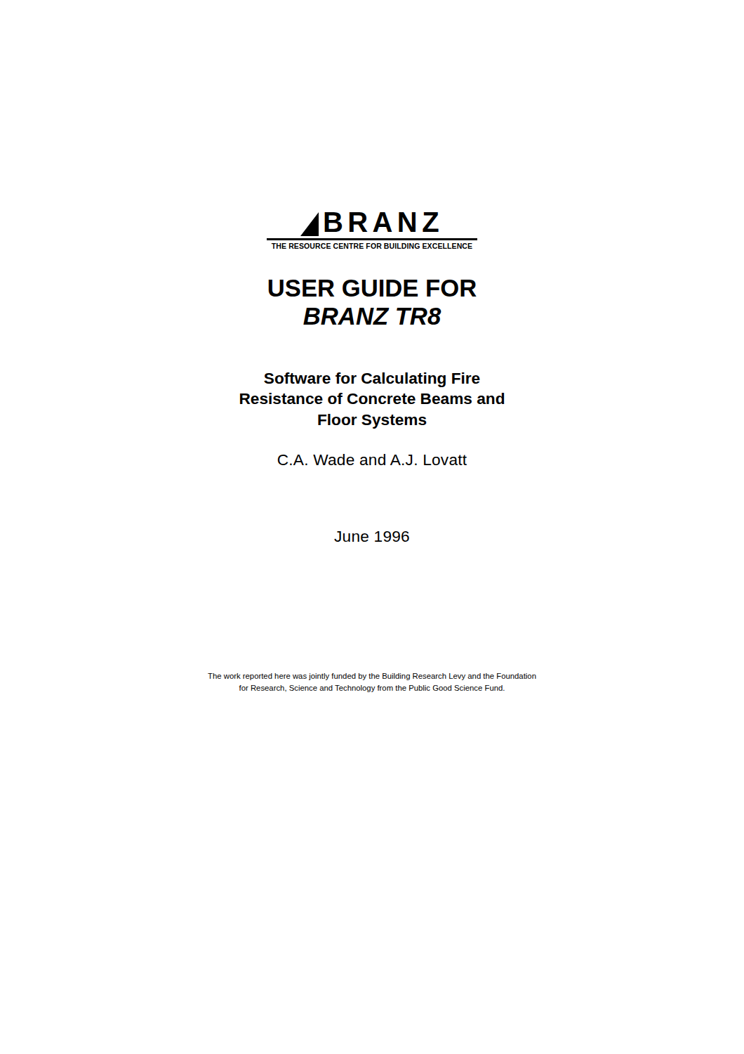BRANZ
THE RESOURCE CENTRE FOR BUILDING EXCELLENCE
USER GUIDE FOR
BRANZ TR8
Software for Calculating Fire
Resistance of Concrete Beams and
Floor Systems
C.A. Wade and A.J. Lovatt
June 1996
The work reported here was jointly funded by the Building Research Levy and the Foundation
for Research, Science and Technology from the Public Good Science Fund.